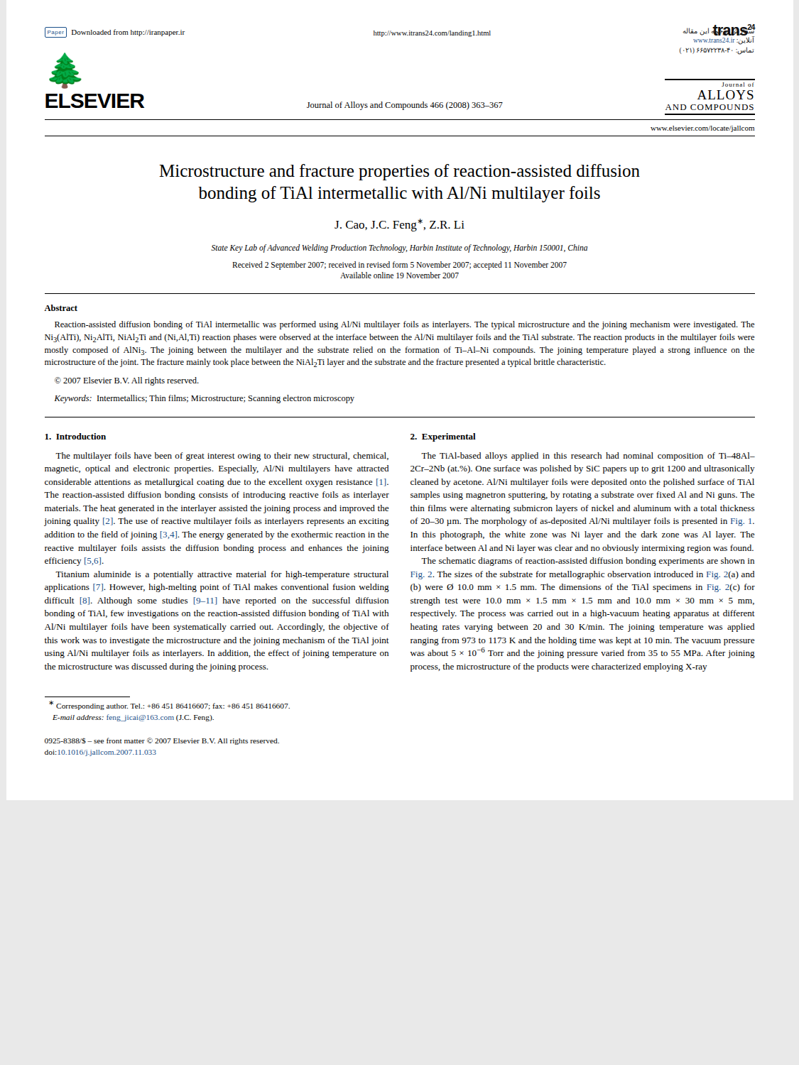Paper Downloaded from http://iranpaper.ir
http://www.itrans24.com/landing1.html
سفارش ترجمه این مقاله
آنلاین: www.trans24.ir
تماس: ۴۰-۶۶۵۷۲۲۳۸ (۰۲۱)
trans24
🌲
ELSEVIER
Journal of Alloys and Compounds 466 (2008) 363–367
Journal of
ALLOYS
AND COMPOUNDS
www.elsevier.com/locate/jallcom
Microstructure and fracture properties of reaction-assisted diffusion
bonding of TiAl intermetallic with Al/Ni multilayer foils
J. Cao, J.C. Feng∗, Z.R. Li
State Key Lab of Advanced Welding Production Technology, Harbin Institute of Technology, Harbin 150001, China
Received 2 September 2007; received in revised form 5 November 2007; accepted 11 November 2007
Available online 19 November 2007
Abstract
Reaction-assisted diffusion bonding of TiAl intermetallic was performed using Al/Ni multilayer foils as interlayers. The typical microstructure and the joining mechanism were investigated. The Ni3(AlTi), Ni2AlTi, NiAl2Ti and (Ni,Al,Ti) reaction phases were observed at the interface between the Al/Ni multilayer foils and the TiAl substrate. The reaction products in the multilayer foils were mostly composed of AlNi3. The joining between the multilayer and the substrate relied on the formation of Ti–Al–Ni compounds. The joining temperature played a strong influence on the microstructure of the joint. The fracture mainly took place between the NiAl2Ti layer and the substrate and the fracture presented a typical brittle characteristic.
© 2007 Elsevier B.V. All rights reserved.
Keywords: Intermetallics; Thin films; Microstructure; Scanning electron microscopy
1. Introduction
The multilayer foils have been of great interest owing to their new structural, chemical, magnetic, optical and electronic properties. Especially, Al/Ni multilayers have attracted considerable attentions as metallurgical coating due to the excellent oxygen resistance [1]. The reaction-assisted diffusion bonding consists of introducing reactive foils as interlayer materials. The heat generated in the interlayer assisted the joining process and improved the joining quality [2]. The use of reactive multilayer foils as interlayers represents an exciting addition to the field of joining [3,4]. The energy generated by the exothermic reaction in the reactive multilayer foils assists the diffusion bonding process and enhances the joining efficiency [5,6].
Titanium aluminide is a potentially attractive material for high-temperature structural applications [7]. However, high-melting point of TiAl makes conventional fusion welding difficult [8]. Although some studies [9–11] have reported on the successful diffusion bonding of TiAl, few investigations on the reaction-assisted diffusion bonding of TiAl with Al/Ni multilayer foils have been systematically carried out. Accordingly, the objective of this work was to investigate the microstructure and the joining mechanism of the TiAl joint using Al/Ni multilayer foils as interlayers. In addition, the effect of joining temperature on the microstructure was discussed during the joining process.
2. Experimental
The TiAl-based alloys applied in this research had nominal composition of Ti–48Al–2Cr–2Nb (at.%). One surface was polished by SiC papers up to grit 1200 and ultrasonically cleaned by acetone. Al/Ni multilayer foils were deposited onto the polished surface of TiAl samples using magnetron sputtering, by rotating a substrate over fixed Al and Ni guns. The thin films were alternating submicron layers of nickel and aluminum with a total thickness of 20–30 µm. The morphology of as-deposited Al/Ni multilayer foils is presented in Fig. 1. In this photograph, the white zone was Ni layer and the dark zone was Al layer. The interface between Al and Ni layer was clear and no obviously intermixing region was found.
The schematic diagrams of reaction-assisted diffusion bonding experiments are shown in Fig. 2. The sizes of the substrate for metallographic observation introduced in Fig. 2(a) and (b) were Ø 10.0 mm × 1.5 mm. The dimensions of the TiAl specimens in Fig. 2(c) for strength test were 10.0 mm × 1.5 mm × 1.5 mm and 10.0 mm × 30 mm × 5 mm, respectively. The process was carried out in a high-vacuum heating apparatus at different heating rates varying between 20 and 30 K/min. The joining temperature was applied ranging from 973 to 1173 K and the holding time was kept at 10 min. The vacuum pressure was about 5 × 10−6 Torr and the joining pressure varied from 35 to 55 MPa. After joining process, the microstructure of the products were characterized employing X-ray
∗ Corresponding author. Tel.: +86 451 86416607; fax: +86 451 86416607.
E-mail address: feng_jicai@163.com (J.C. Feng).
0925-8388/$ – see front matter © 2007 Elsevier B.V. All rights reserved.
doi:10.1016/j.jallcom.2007.11.033